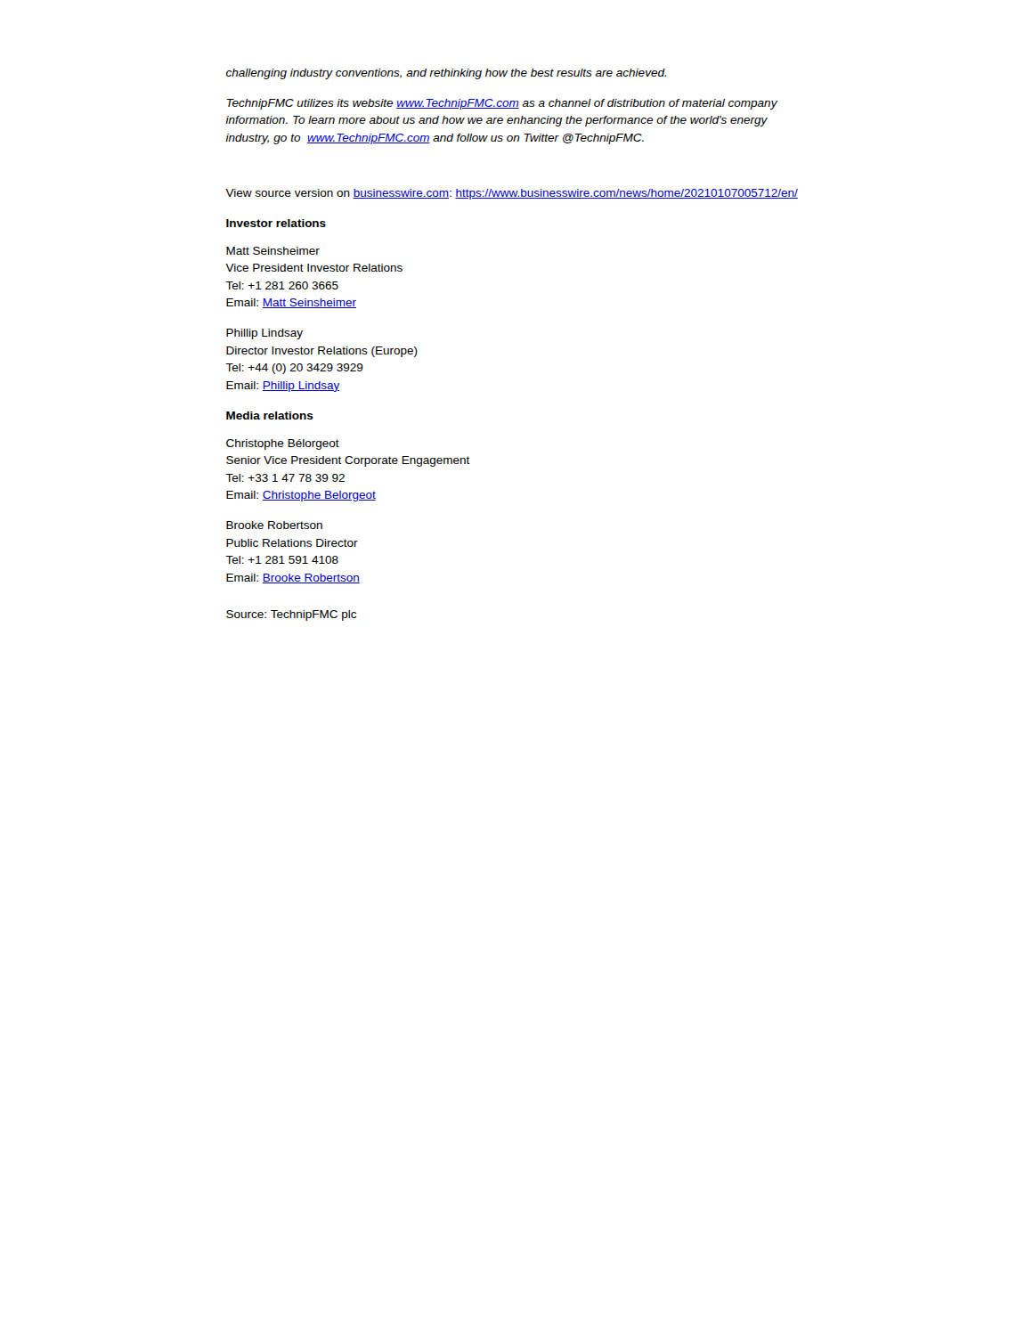challenging industry conventions, and rethinking how the best results are achieved.
TechnipFMC utilizes its website www.TechnipFMC.com as a channel of distribution of material company information. To learn more about us and how we are enhancing the performance of the world's energy industry, go to www.TechnipFMC.com and follow us on Twitter @TechnipFMC.
View source version on businesswire.com: https://www.businesswire.com/news/home/20210107005712/en/
Investor relations
Matt Seinsheimer
Vice President Investor Relations
Tel: +1 281 260 3665
Email: Matt Seinsheimer
Phillip Lindsay
Director Investor Relations (Europe)
Tel: +44 (0) 20 3429 3929
Email: Phillip Lindsay
Media relations
Christophe Bélorgeot
Senior Vice President Corporate Engagement
Tel: +33 1 47 78 39 92
Email: Christophe Belorgeot
Brooke Robertson
Public Relations Director
Tel: +1 281 591 4108
Email: Brooke Robertson
Source: TechnipFMC plc